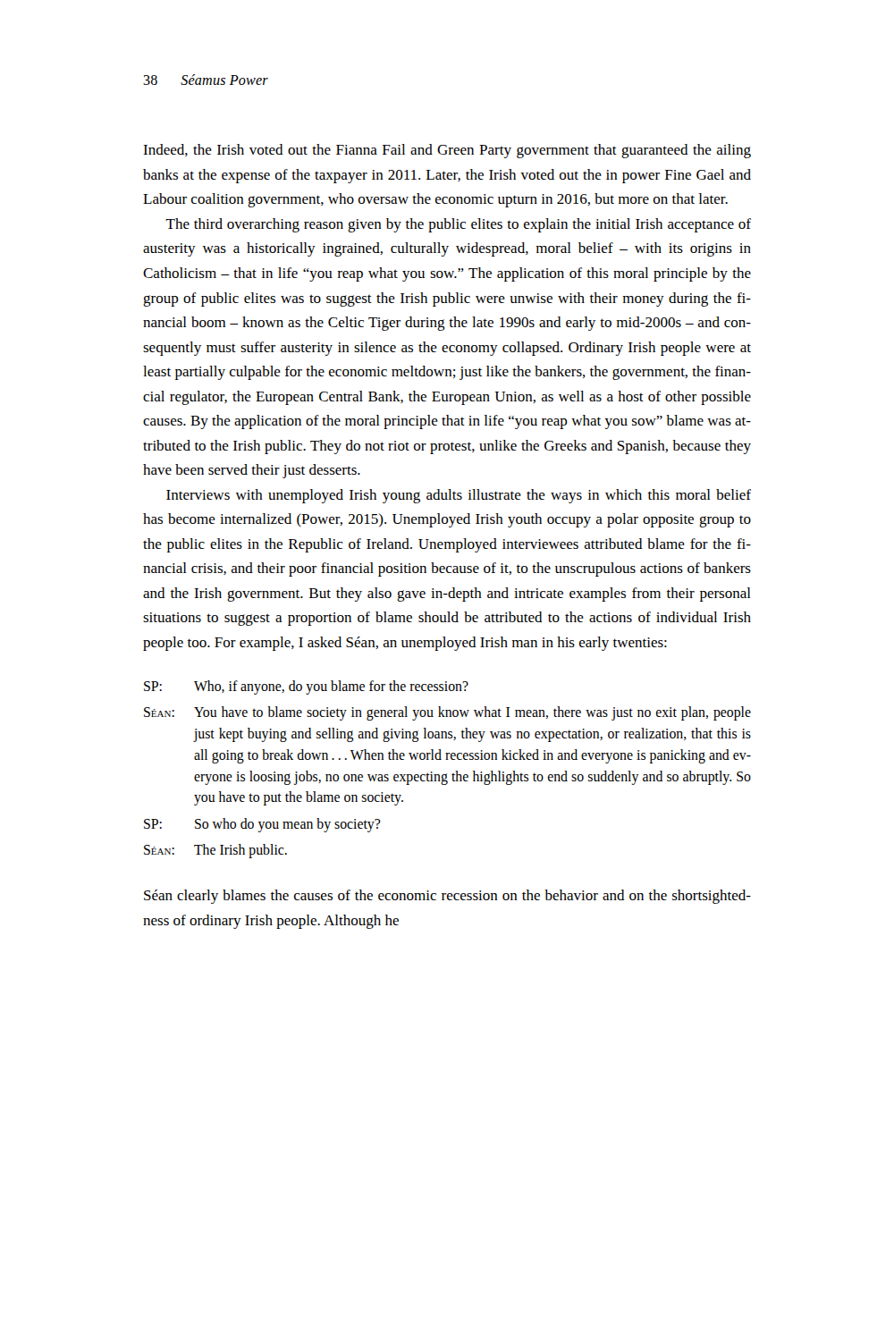38 Séamus Power
Indeed, the Irish voted out the Fianna Fail and Green Party government that guaranteed the ailing banks at the expense of the taxpayer in 2011. Later, the Irish voted out the in power Fine Gael and Labour coalition government, who oversaw the economic upturn in 2016, but more on that later.
The third overarching reason given by the public elites to explain the initial Irish acceptance of austerity was a historically ingrained, culturally widespread, moral belief – with its origins in Catholicism – that in life “you reap what you sow.” The application of this moral principle by the group of public elites was to suggest the Irish public were unwise with their money during the financial boom – known as the Celtic Tiger during the late 1990s and early to mid-2000s – and consequently must suffer austerity in silence as the economy collapsed. Ordinary Irish people were at least partially culpable for the economic meltdown; just like the bankers, the government, the financial regulator, the European Central Bank, the European Union, as well as a host of other possible causes. By the application of the moral principle that in life “you reap what you sow” blame was attributed to the Irish public. They do not riot or protest, unlike the Greeks and Spanish, because they have been served their just desserts.
Interviews with unemployed Irish young adults illustrate the ways in which this moral belief has become internalized (Power, 2015). Unemployed Irish youth occupy a polar opposite group to the public elites in the Republic of Ireland. Unemployed interviewees attributed blame for the financial crisis, and their poor financial position because of it, to the unscrupulous actions of bankers and the Irish government. But they also gave in-depth and intricate examples from their personal situations to suggest a proportion of blame should be attributed to the actions of individual Irish people too. For example, I asked Séan, an unemployed Irish man in his early twenties:
SP:
Who, if anyone, do you blame for the recession?
Séan:
You have to blame society in general you know what I mean, there was just no exit plan, people just kept buying and selling and giving loans, they was no expectation, or realization, that this is all going to break down . . . When the world recession kicked in and everyone is panicking and everyone is loosing jobs, no one was expecting the highlights to end so suddenly and so abruptly. So you have to put the blame on society.
SP:
So who do you mean by society?
Séan:
The Irish public.
Séan clearly blames the causes of the economic recession on the behavior and on the shortsightedness of ordinary Irish people. Although he